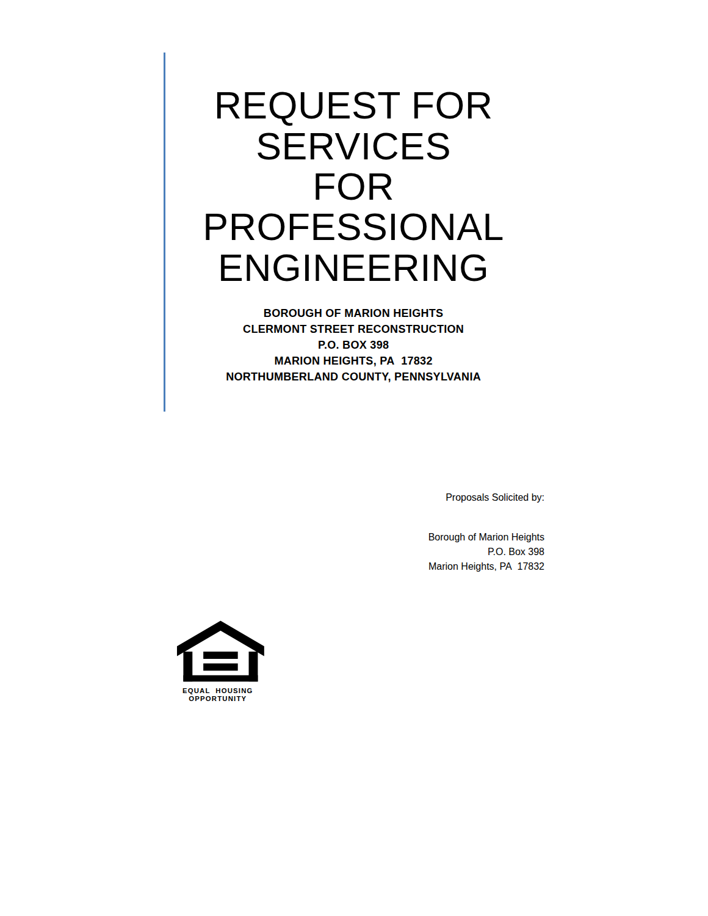REQUEST FOR SERVICES
FOR
PROFESSIONAL
ENGINEERING
BOROUGH OF MARION HEIGHTS
CLERMONT STREET RECONSTRUCTION
P.O. BOX 398
MARION HEIGHTS, PA 17832
NORTHUMBERLAND COUNTY, PENNSYLVANIA
Proposals Solicited by:
Borough of Marion Heights
P.O. Box 398
Marion Heights, PA 17832
EQUAL HOUSING
OPPORTUNITY